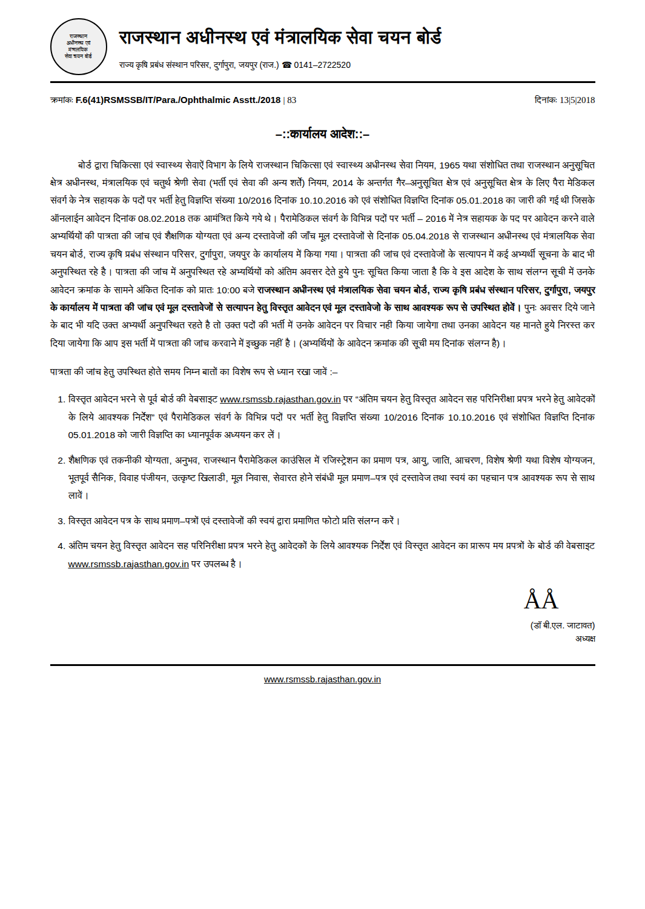राजस्थान
अधीनस्थ एवं
मंत्रालयिक
सेवा चयन बोर्ड
राजस्थान अधीनस्थ एवं मंत्रालयिक सेवा चयन बोर्ड
राज्य कृषि प्रबंध संस्थान परिसर, दुर्गापुरा, जयपुर (राज.) ☎ 0141–2722520
क्रमांकः F.6(41)RSMSSB/IT/Para./Ophthalmic Asstt./2018 | 83
दिनांकः 13|5|2018
–::कार्यालय आदेश::–
बोर्ड द्वारा चिकित्सा एवं स्वास्थ्य सेवाऐं विभाग के लिये राजस्थान चिकित्सा एवं स्वास्थ्य अधीनस्थ सेवा नियम, 1965 यथा संशोधित तथा राजस्थान अनुसूचित क्षेत्र अधीनस्थ, मंत्रालयिक एवं चतुर्थ श्रेणी सेवा (भर्ती एवं सेवा की अन्य शर्ते) नियम, 2014 के अन्तर्गत गैर–अनुसूचित क्षेत्र एवं अनुसूचित क्षेत्र के लिए पैरा मेडिकल संवर्ग के नेत्र सहायक के पदों पर भर्ती हेतु विज्ञप्ति संख्या 10/2016 दिनांक 10.10.2016 को एवं संशोधित विज्ञप्ति दिनांक 05.01.2018 का जारी की गई थी जिसके ऑनलाईन आवेदन दिनांक 08.02.2018 तक आमंत्रित किये गये थे। पैरामेडिकल संवर्ग के विभिन्न पदों पर भर्ती – 2016 में नेत्र सहायक के पद पर आवेदन करने वाले अभ्यर्थियों की पात्रता की जांच एवं शैक्षणिक योग्यता एवं अन्य दस्तावेजों की जाँच मूल दस्तावेजों से दिनांक 05.04.2018 से राजस्थान अधीनस्थ एवं मंत्रालयिक सेवा चयन बोर्ड, राज्य कृषि प्रबंध संस्थान परिसर, दुर्गापुरा, जयपुर के कार्यालय में किया गया। पात्रता की जांच एवं दस्तावेजों के सत्यापन में कई अभ्यर्थी सूचना के बाद भी अनुपस्थित रहे है। पात्रता की जांच में अनुपस्थित रहे अभ्यर्थियों को अंतिम अवसर देते हुये पुनः सूचित किया जाता है कि वे इस आदेश के साथ संलग्न सूची में उनके आवेदन क्रमांक के सामने अंकित दिनांक को प्रातः 10:00 बजे राजस्थान अधीनस्थ एवं मंत्रालयिक सेवा चयन बोर्ड, राज्य कृषि प्रबंध संस्थान परिसर, दुर्गापुरा, जयपुर के कार्यालय में पात्रता की जांच एवं मूल दस्तावेजों से सत्यापन हेतु विस्तृत आवेदन एवं मूल दस्तावेजो के साथ आवश्यक रूप से उपस्थित होवें। पुनः अवसर दिये जाने के बाद भी यदि उक्त अभ्यर्थी अनुपस्थित रहते है तो उक्त पदों की भर्ती में उनके आवेदन पर विचार नही किया जायेगा तथा उनका आवेदन यह मानते हुये निरस्त कर दिया जायेगा कि आप इस भर्ती में पात्रता की जांच करवाने में इच्छुक नहीं है। (अभ्यर्थियों के आवेदन क्रमांक की सूची मय दिनांक संलग्न है)।
पात्रता की जांच हेतु उपस्थित होते समय निम्न बातों का विशेष रूप से ध्यान रखा जावें :–
विस्तृत आवेदन भरने से पूर्व बोर्ड की वेबसाइट www.rsmssb.rajasthan.gov.in पर “अंतिम चयन हेतु विस्तृत आवेदन सह परिनिरीक्षा प्रपत्र भरने हेतु आवेदकों के लिये आवश्यक निर्देश” एवं पैरामेडिकल संवर्ग के विभिन्न पदों पर भर्ती हेतु विज्ञप्ति संख्या 10/2016 दिनांक 10.10.2016 एवं संशोधित विज्ञप्ति दिनांक 05.01.2018 को जारी विज्ञप्ति का ध्यानपूर्वक अध्ययन कर लें।
शैक्षणिक एवं तकनीकी योग्यता, अनुभव, राजस्थान पैरामेडिकल काउंसिल में रजिस्ट्रेशन का प्रमाण पत्र, आयु, जाति, आचरण, विशेष श्रेणी यथा विशेष योग्यजन, भूतपूर्व सैनिक, विवाह पंजीयन, उत्कृष्ट खिलाडी, मूल निवास, सेवारत होने संबंधी मूल प्रमाण–पत्र एवं दस्तावेज तथा स्वयं का पहचान पत्र आवश्यक रूप से साथ लावें।
विस्तृत आवेदन पत्र के साथ प्रमाण–पत्रों एवं दस्तावेजों की स्वयं द्वारा प्रमाणित फोटो प्रति संलग्न करें।
अंतिम चयन हेतु विस्तृत आवेदन सह परिनिरीक्षा प्रपत्र भरने हेतु आवेदकों के लिये आवश्यक निर्देश एवं विस्तृत आवेदन का प्रारूप मय प्रपत्रों के बोर्ड की वेबसाइट www.rsmssb.rajasthan.gov.in पर उपलब्ध है।
ÅÅ
(डॉ बी.एल. जाटावत)
अध्यक्ष
www.rsmssb.rajasthan.gov.in